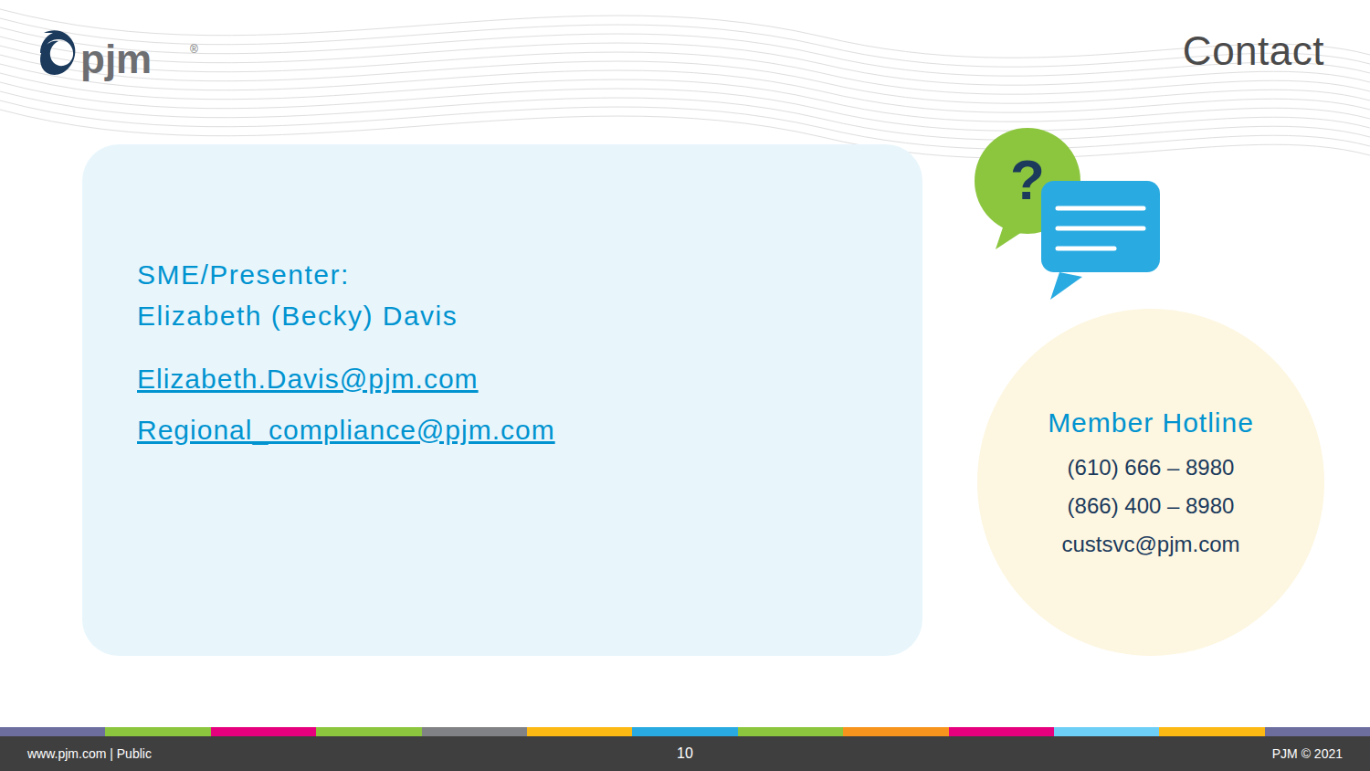pjm ®
Contact
?
SME/Presenter:
Elizabeth (Becky) Davis
Elizabeth.Davis@pjm.com
Regional_compliance@pjm.com
Member Hotline
(610) 666 – 8980
(866) 400 – 8980
custsvc@pjm.com
www.pjm.com | Public
10
PJM © 2021